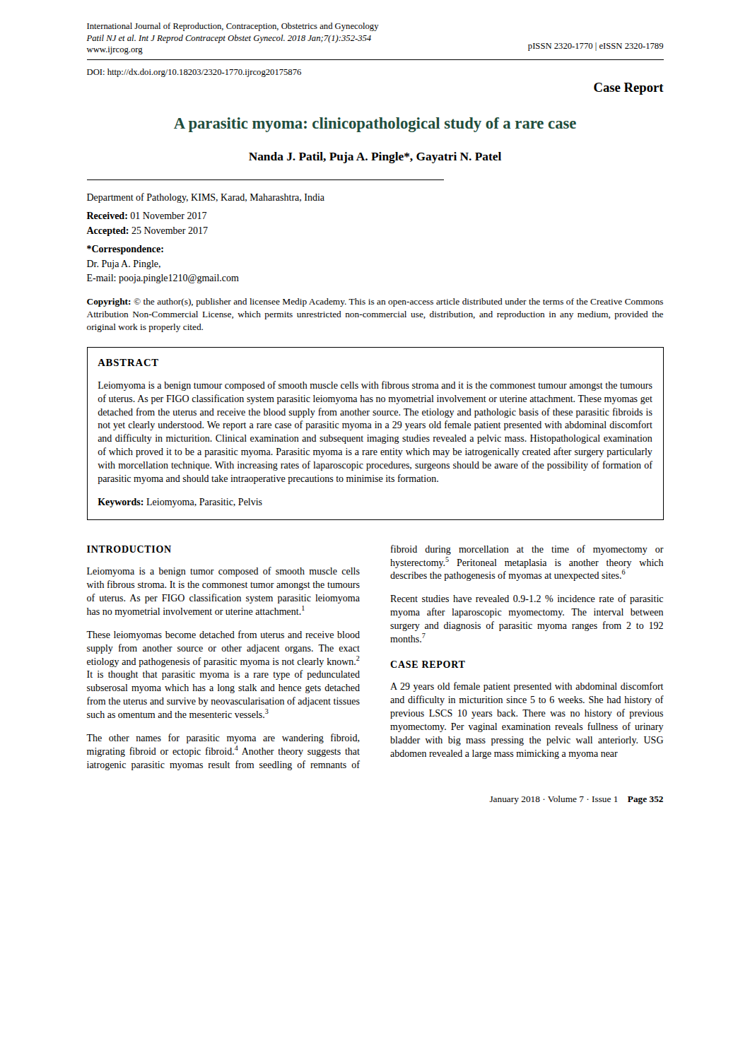International Journal of Reproduction, Contraception, Obstetrics and Gynecology
Patil NJ et al. Int J Reprod Contracept Obstet Gynecol. 2018 Jan;7(1):352-354
www.ijrcog.org
pISSN 2320-1770 | eISSN 2320-1789
DOI: http://dx.doi.org/10.18203/2320-1770.ijrcog20175876
Case Report
A parasitic myoma: clinicopathological study of a rare case
Nanda J. Patil, Puja A. Pingle*, Gayatri N. Patel
Department of Pathology, KIMS, Karad, Maharashtra, India
Received: 01 November 2017
Accepted: 25 November 2017
*Correspondence:
Dr. Puja A. Pingle,
E-mail: pooja.pingle1210@gmail.com
Copyright: © the author(s), publisher and licensee Medip Academy. This is an open-access article distributed under the terms of the Creative Commons Attribution Non-Commercial License, which permits unrestricted non-commercial use, distribution, and reproduction in any medium, provided the original work is properly cited.
ABSTRACT
Leiomyoma is a benign tumour composed of smooth muscle cells with fibrous stroma and it is the commonest tumour amongst the tumours of uterus. As per FIGO classification system parasitic leiomyoma has no myometrial involvement or uterine attachment. These myomas get detached from the uterus and receive the blood supply from another source. The etiology and pathologic basis of these parasitic fibroids is not yet clearly understood. We report a rare case of parasitic myoma in a 29 years old female patient presented with abdominal discomfort and difficulty in micturition. Clinical examination and subsequent imaging studies revealed a pelvic mass. Histopathological examination of which proved it to be a parasitic myoma. Parasitic myoma is a rare entity which may be iatrogenically created after surgery particularly with morcellation technique. With increasing rates of laparoscopic procedures, surgeons should be aware of the possibility of formation of parasitic myoma and should take intraoperative precautions to minimise its formation.
Keywords: Leiomyoma, Parasitic, Pelvis
INTRODUCTION
Leiomyoma is a benign tumor composed of smooth muscle cells with fibrous stroma. It is the commonest tumor amongst the tumours of uterus. As per FIGO classification system parasitic leiomyoma has no myometrial involvement or uterine attachment.1
These leiomyomas become detached from uterus and receive blood supply from another source or other adjacent organs. The exact etiology and pathogenesis of parasitic myoma is not clearly known.2 It is thought that parasitic myoma is a rare type of pedunculated subserosal myoma which has a long stalk and hence gets detached from the uterus and survive by neovascularisation of adjacent tissues such as omentum and the mesenteric vessels.3
The other names for parasitic myoma are wandering fibroid, migrating fibroid or ectopic fibroid.4 Another theory suggests that iatrogenic parasitic myomas result from seedling of remnants of fibroid during morcellation at the time of myomectomy or hysterectomy.5 Peritoneal metaplasia is another theory which describes the pathogenesis of myomas at unexpected sites.6
Recent studies have revealed 0.9-1.2 % incidence rate of parasitic myoma after laparoscopic myomectomy. The interval between surgery and diagnosis of parasitic myoma ranges from 2 to 192 months.7
CASE REPORT
A 29 years old female patient presented with abdominal discomfort and difficulty in micturition since 5 to 6 weeks. She had history of previous LSCS 10 years back. There was no history of previous myomectomy. Per vaginal examination reveals fullness of urinary bladder with big mass pressing the pelvic wall anteriorly. USG abdomen revealed a large mass mimicking a myoma near
January 2018 · Volume 7 · Issue 1 Page 352